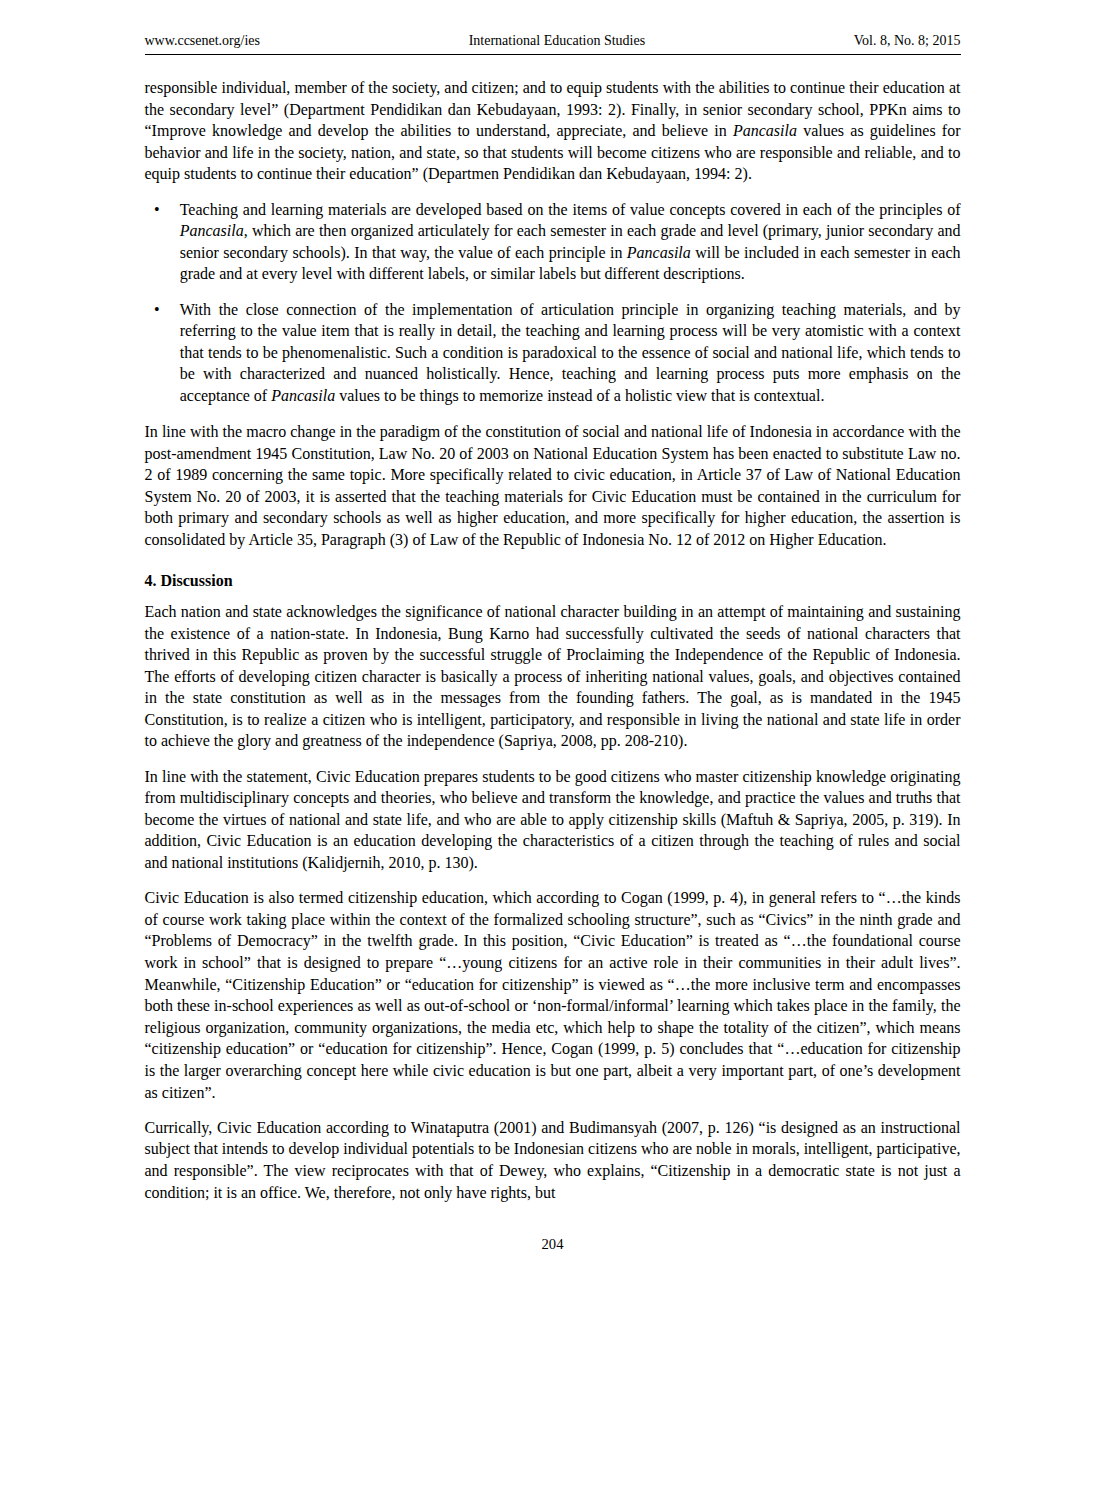www.ccsenet.org/ies International Education Studies Vol. 8, No. 8; 2015
responsible individual, member of the society, and citizen; and to equip students with the abilities to continue their education at the secondary level” (Department Pendidikan dan Kebudayaan, 1993: 2). Finally, in senior secondary school, PPKn aims to “Improve knowledge and develop the abilities to understand, appreciate, and believe in Pancasila values as guidelines for behavior and life in the society, nation, and state, so that students will become citizens who are responsible and reliable, and to equip students to continue their education” (Departmen Pendidikan dan Kebudayaan, 1994: 2).
Teaching and learning materials are developed based on the items of value concepts covered in each of the principles of Pancasila, which are then organized articulately for each semester in each grade and level (primary, junior secondary and senior secondary schools). In that way, the value of each principle in Pancasila will be included in each semester in each grade and at every level with different labels, or similar labels but different descriptions.
With the close connection of the implementation of articulation principle in organizing teaching materials, and by referring to the value item that is really in detail, the teaching and learning process will be very atomistic with a context that tends to be phenomenalistic. Such a condition is paradoxical to the essence of social and national life, which tends to be with characterized and nuanced holistically. Hence, teaching and learning process puts more emphasis on the acceptance of Pancasila values to be things to memorize instead of a holistic view that is contextual.
In line with the macro change in the paradigm of the constitution of social and national life of Indonesia in accordance with the post-amendment 1945 Constitution, Law No. 20 of 2003 on National Education System has been enacted to substitute Law no. 2 of 1989 concerning the same topic. More specifically related to civic education, in Article 37 of Law of National Education System No. 20 of 2003, it is asserted that the teaching materials for Civic Education must be contained in the curriculum for both primary and secondary schools as well as higher education, and more specifically for higher education, the assertion is consolidated by Article 35, Paragraph (3) of Law of the Republic of Indonesia No. 12 of 2012 on Higher Education.
4. Discussion
Each nation and state acknowledges the significance of national character building in an attempt of maintaining and sustaining the existence of a nation-state. In Indonesia, Bung Karno had successfully cultivated the seeds of national characters that thrived in this Republic as proven by the successful struggle of Proclaiming the Independence of the Republic of Indonesia. The efforts of developing citizen character is basically a process of inheriting national values, goals, and objectives contained in the state constitution as well as in the messages from the founding fathers. The goal, as is mandated in the 1945 Constitution, is to realize a citizen who is intelligent, participatory, and responsible in living the national and state life in order to achieve the glory and greatness of the independence (Sapriya, 2008, pp. 208-210).
In line with the statement, Civic Education prepares students to be good citizens who master citizenship knowledge originating from multidisciplinary concepts and theories, who believe and transform the knowledge, and practice the values and truths that become the virtues of national and state life, and who are able to apply citizenship skills (Maftuh & Sapriya, 2005, p. 319). In addition, Civic Education is an education developing the characteristics of a citizen through the teaching of rules and social and national institutions (Kalidjernih, 2010, p. 130).
Civic Education is also termed citizenship education, which according to Cogan (1999, p. 4), in general refers to “…the kinds of course work taking place within the context of the formalized schooling structure”, such as “Civics” in the ninth grade and “Problems of Democracy” in the twelfth grade. In this position, “Civic Education” is treated as “…the foundational course work in school” that is designed to prepare “…young citizens for an active role in their communities in their adult lives”. Meanwhile, “Citizenship Education” or “education for citizenship” is viewed as “…the more inclusive term and encompasses both these in-school experiences as well as out-of-school or ‘non-formal/informal’ learning which takes place in the family, the religious organization, community organizations, the media etc, which help to shape the totality of the citizen”, which means “citizenship education” or “education for citizenship”. Hence, Cogan (1999, p. 5) concludes that “…education for citizenship is the larger overarching concept here while civic education is but one part, albeit a very important part, of one’s development as citizen”.
Currically, Civic Education according to Winataputra (2001) and Budimansyah (2007, p. 126) “is designed as an instructional subject that intends to develop individual potentials to be Indonesian citizens who are noble in morals, intelligent, participative, and responsible”. The view reciprocates with that of Dewey, who explains, “Citizenship in a democratic state is not just a condition; it is an office. We, therefore, not only have rights, but
204